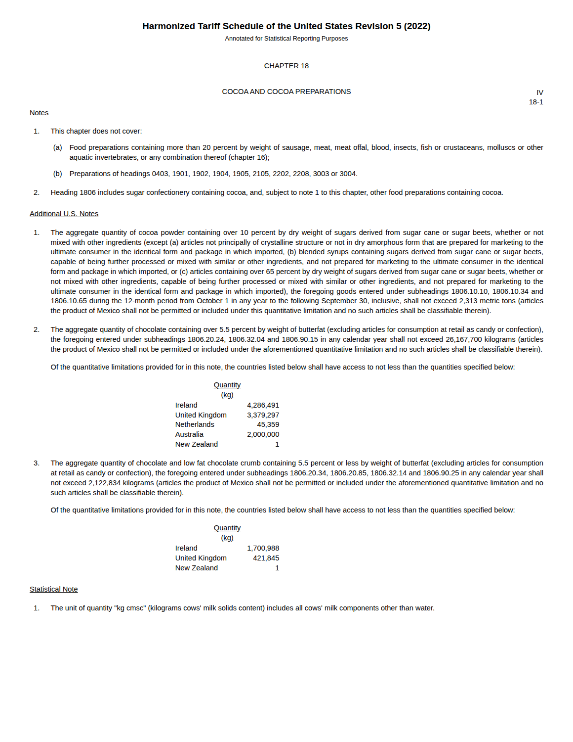Harmonized Tariff Schedule of the United States Revision 5 (2022)
Annotated for Statistical Reporting Purposes
CHAPTER 18
COCOA AND COCOA PREPARATIONS
IV
18-1
Notes
1. This chapter does not cover:
(a) Food preparations containing more than 20 percent by weight of sausage, meat, meat offal, blood, insects, fish or crustaceans, molluscs or other aquatic invertebrates, or any combination thereof (chapter 16);
(b) Preparations of headings 0403, 1901, 1902, 1904, 1905, 2105, 2202, 2208, 3003 or 3004.
2. Heading 1806 includes sugar confectionery containing cocoa, and, subject to note 1 to this chapter, other food preparations containing cocoa.
Additional U.S. Notes
1. The aggregate quantity of cocoa powder containing over 10 percent by dry weight of sugars derived from sugar cane or sugar beets, whether or not mixed with other ingredients (except (a) articles not principally of crystalline structure or not in dry amorphous form that are prepared for marketing to the ultimate consumer in the identical form and package in which imported, (b) blended syrups containing sugars derived from sugar cane or sugar beets, capable of being further processed or mixed with similar or other ingredients, and not prepared for marketing to the ultimate consumer in the identical form and package in which imported, or (c) articles containing over 65 percent by dry weight of sugars derived from sugar cane or sugar beets, whether or not mixed with other ingredients, capable of being further processed or mixed with similar or other ingredients, and not prepared for marketing to the ultimate consumer in the identical form and package in which imported), the foregoing goods entered under subheadings 1806.10.10, 1806.10.34 and 1806.10.65 during the 12-month period from October 1 in any year to the following September 30, inclusive, shall not exceed 2,313 metric tons (articles the product of Mexico shall not be permitted or included under this quantitative limitation and no such articles shall be classifiable therein).
2. The aggregate quantity of chocolate containing over 5.5 percent by weight of butterfat (excluding articles for consumption at retail as candy or confection), the foregoing entered under subheadings 1806.20.24, 1806.32.04 and 1806.90.15 in any calendar year shall not exceed 26,167,700 kilograms (articles the product of Mexico shall not be permitted or included under the aforementioned quantitative limitation and no such articles shall be classifiable therein).
Of the quantitative limitations provided for in this note, the countries listed below shall have access to not less than the quantities specified below:
Quantity (kg)
| Ireland | 4,286,491 |
| United Kingdom | 3,379,297 |
| Netherlands | 45,359 |
| Australia | 2,000,000 |
| New Zealand | 1 |
3. The aggregate quantity of chocolate and low fat chocolate crumb containing 5.5 percent or less by weight of butterfat (excluding articles for consumption at retail as candy or confection), the foregoing entered under subheadings 1806.20.34, 1806.20.85, 1806.32.14 and 1806.90.25 in any calendar year shall not exceed 2,122,834 kilograms (articles the product of Mexico shall not be permitted or included under the aforementioned quantitative limitation and no such articles shall be classifiable therein).
Of the quantitative limitations provided for in this note, the countries listed below shall have access to not less than the quantities specified below:
Quantity (kg)
| Ireland | 1,700,988 |
| United Kingdom | 421,845 |
| New Zealand | 1 |
Statistical Note
1. The unit of quantity "kg cmsc" (kilograms cows' milk solids content) includes all cows' milk components other than water.